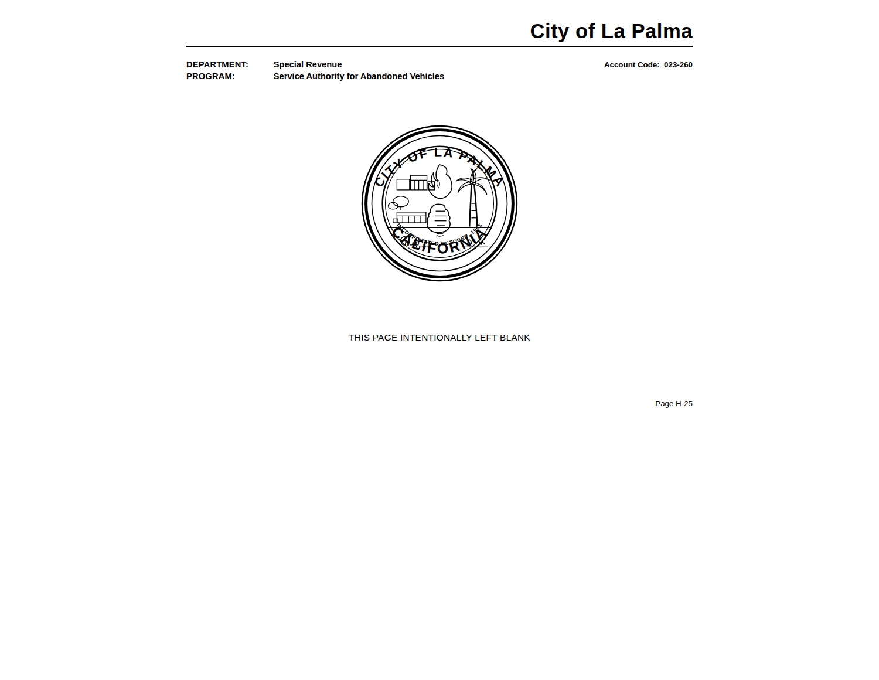City of La Palma
DEPARTMENT: Special Revenue Account Code: 023-260
PROGRAM: Service Authority for Abandoned Vehicles
CITY OF LA PALMA CALIFORNIA INCORPORATED OCTOBER, 1955
THIS PAGE INTENTIONALLY LEFT BLANK
Page H-25